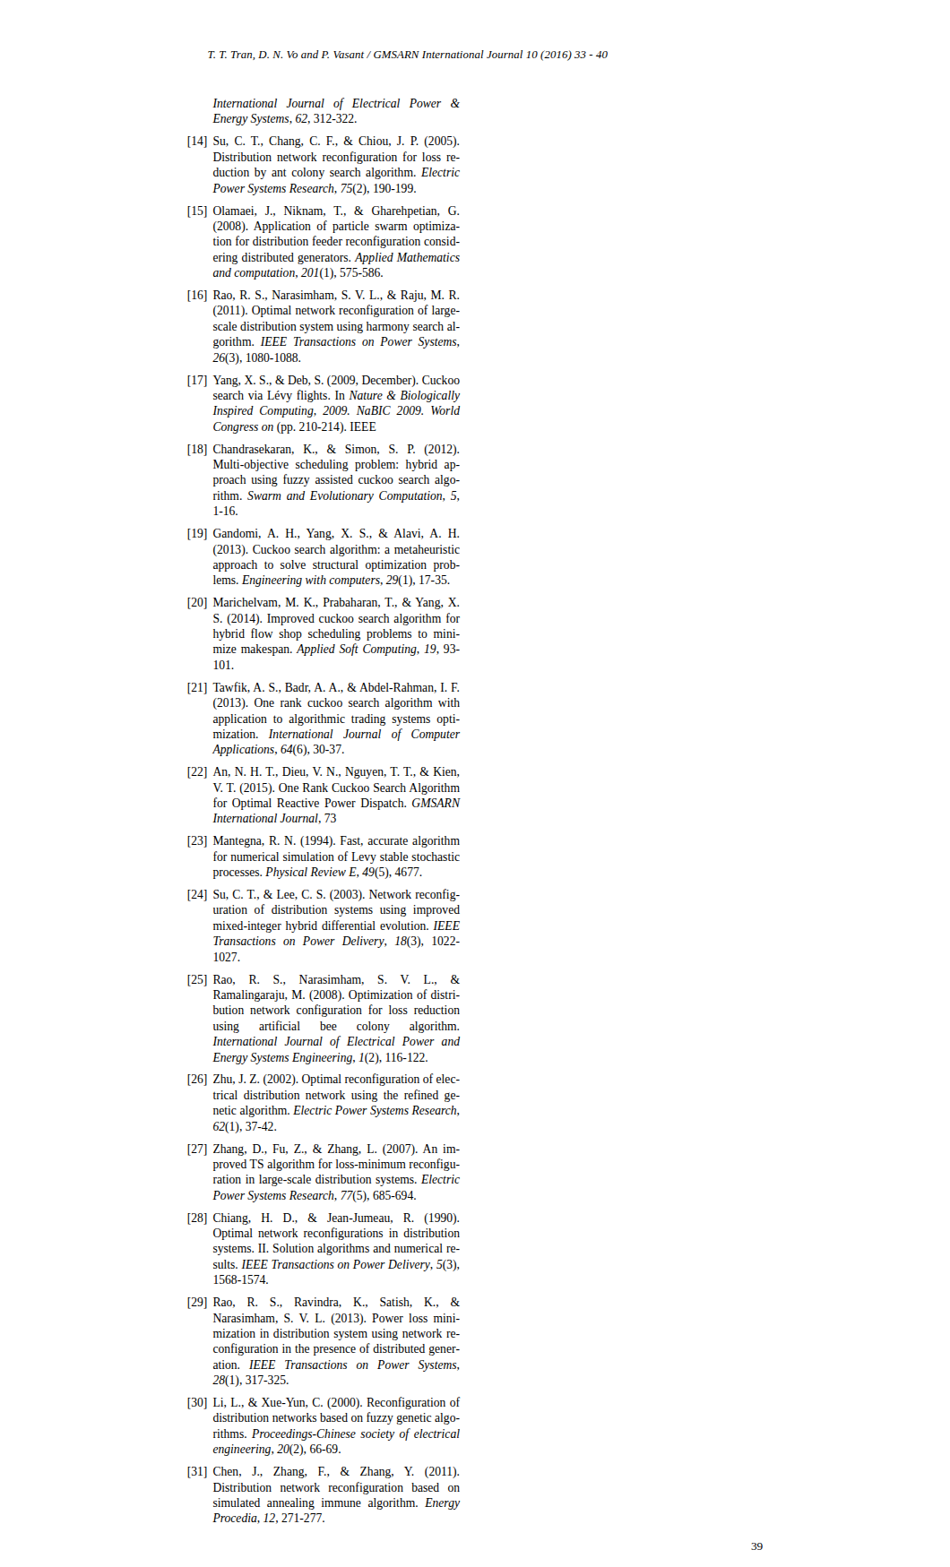T. T. Tran, D. N. Vo and P. Vasant / GMSARN International Journal 10 (2016) 33 - 40
International Journal of Electrical Power & Energy Systems, 62, 312-322.
[14] Su, C. T., Chang, C. F., & Chiou, J. P. (2005). Distribution network reconfiguration for loss reduction by ant colony search algorithm. Electric Power Systems Research, 75(2), 190-199.
[15] Olamaei, J., Niknam, T., & Gharehpetian, G. (2008). Application of particle swarm optimization for distribution feeder reconfiguration considering distributed generators. Applied Mathematics and computation, 201(1), 575-586.
[16] Rao, R. S., Narasimham, S. V. L., & Raju, M. R. (2011). Optimal network reconfiguration of large-scale distribution system using harmony search algorithm. IEEE Transactions on Power Systems, 26(3), 1080-1088.
[17] Yang, X. S., & Deb, S. (2009, December). Cuckoo search via Lévy flights. In Nature & Biologically Inspired Computing, 2009. NaBIC 2009. World Congress on (pp. 210-214). IEEE
[18] Chandrasekaran, K., & Simon, S. P. (2012). Multi-objective scheduling problem: hybrid approach using fuzzy assisted cuckoo search algorithm. Swarm and Evolutionary Computation, 5, 1-16.
[19] Gandomi, A. H., Yang, X. S., & Alavi, A. H. (2013). Cuckoo search algorithm: a metaheuristic approach to solve structural optimization problems. Engineering with computers, 29(1), 17-35.
[20] Marichelvam, M. K., Prabaharan, T., & Yang, X. S. (2014). Improved cuckoo search algorithm for hybrid flow shop scheduling problems to minimize makespan. Applied Soft Computing, 19, 93-101.
[21] Tawfik, A. S., Badr, A. A., & Abdel-Rahman, I. F. (2013). One rank cuckoo search algorithm with application to algorithmic trading systems optimization. International Journal of Computer Applications, 64(6), 30-37.
[22] An, N. H. T., Dieu, V. N., Nguyen, T. T., & Kien, V. T. (2015). One Rank Cuckoo Search Algorithm for Optimal Reactive Power Dispatch. GMSARN International Journal, 73
[23] Mantegna, R. N. (1994). Fast, accurate algorithm for numerical simulation of Levy stable stochastic processes. Physical Review E, 49(5), 4677.
[24] Su, C. T., & Lee, C. S. (2003). Network reconfiguration of distribution systems using improved mixed-integer hybrid differential evolution. IEEE Transactions on Power Delivery, 18(3), 1022-1027.
[25] Rao, R. S., Narasimham, S. V. L., & Ramalingaraju, M. (2008). Optimization of distribution network configuration for loss reduction using artificial bee colony algorithm. International Journal of Electrical Power and Energy Systems Engineering, 1(2), 116-122.
[26] Zhu, J. Z. (2002). Optimal reconfiguration of electrical distribution network using the refined genetic algorithm. Electric Power Systems Research, 62(1), 37-42.
[27] Zhang, D., Fu, Z., & Zhang, L. (2007). An improved TS algorithm for loss-minimum reconfiguration in large-scale distribution systems. Electric Power Systems Research, 77(5), 685-694.
[28] Chiang, H. D., & Jean-Jumeau, R. (1990). Optimal network reconfigurations in distribution systems. II. Solution algorithms and numerical results. IEEE Transactions on Power Delivery, 5(3), 1568-1574.
[29] Rao, R. S., Ravindra, K., Satish, K., & Narasimham, S. V. L. (2013). Power loss minimization in distribution system using network reconfiguration in the presence of distributed generation. IEEE Transactions on Power Systems, 28(1), 317-325.
[30] Li, L., & Xue-Yun, C. (2000). Reconfiguration of distribution networks based on fuzzy genetic algorithms. Proceedings-Chinese society of electrical engineering, 20(2), 66-69.
[31] Chen, J., Zhang, F., & Zhang, Y. (2011). Distribution network reconfiguration based on simulated annealing immune algorithm. Energy Procedia, 12, 271-277.
39